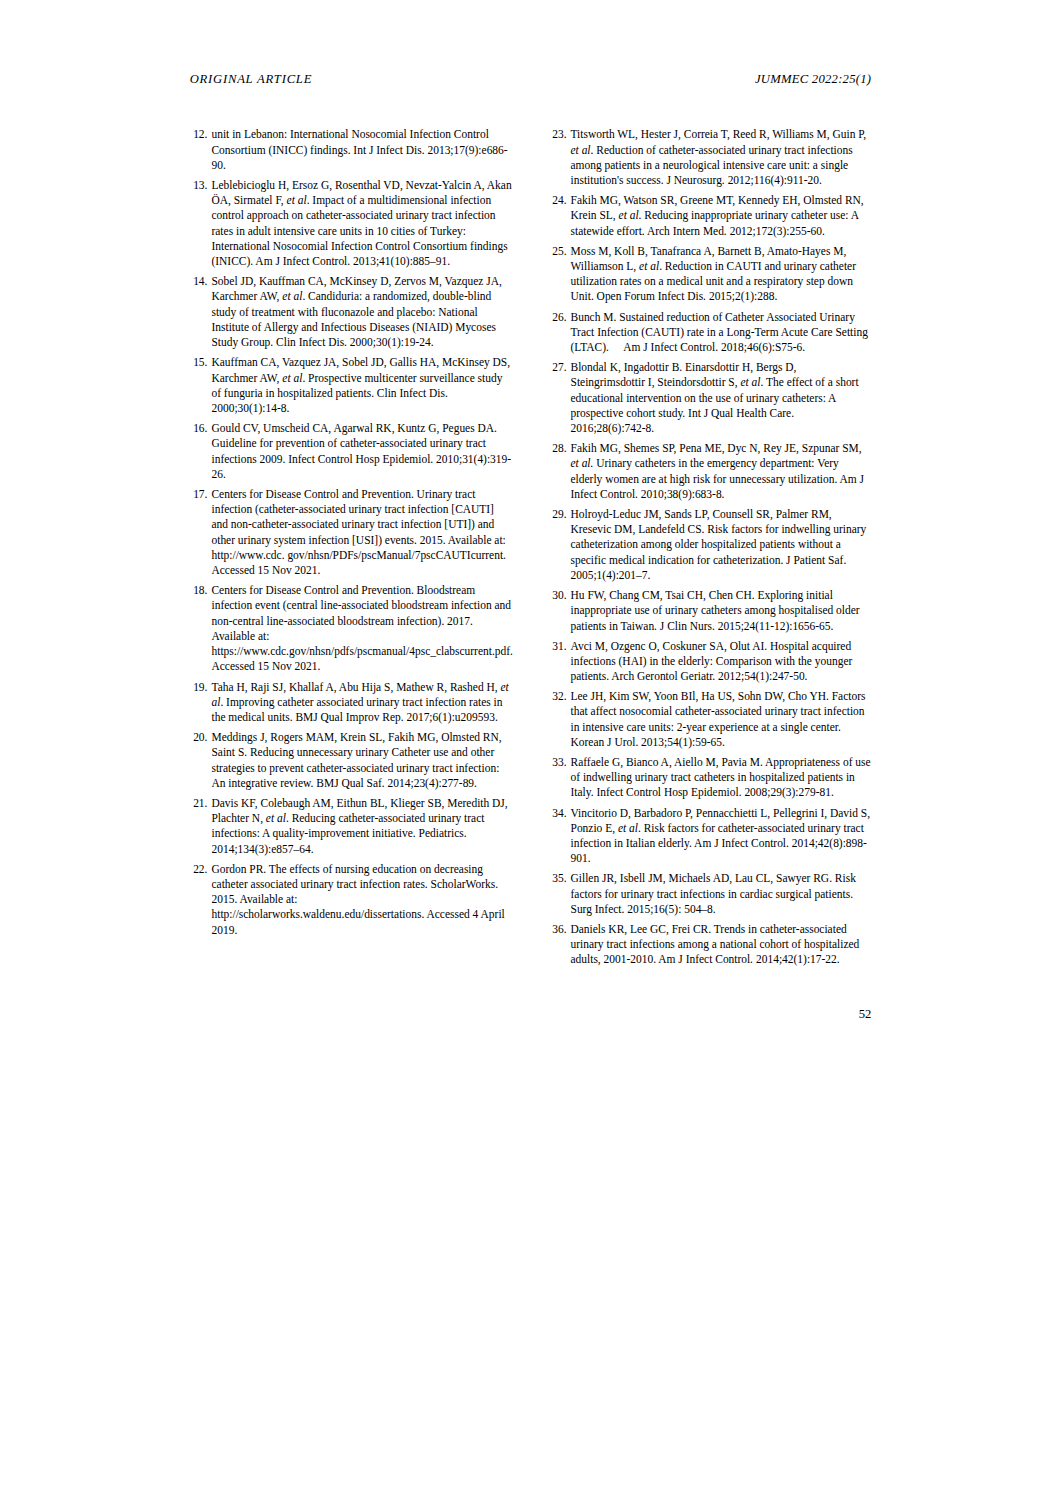Original Article JUMMEC 2022:25(1)
unit in Lebanon: International Nosocomial Infection Control Consortium (INICC) findings. Int J Infect Dis. 2013;17(9):e686-90.
Leblebicioglu H, Ersoz G, Rosenthal VD, Nevzat-Yalcin A, Akan ÖA, Sirmatel F, et al. Impact of a multidimensional infection control approach on catheter-associated urinary tract infection rates in adult intensive care units in 10 cities of Turkey: International Nosocomial Infection Control Consortium findings (INICC). Am J Infect Control. 2013;41(10):885–91.
Sobel JD, Kauffman CA, McKinsey D, Zervos M, Vazquez JA, Karchmer AW, et al. Candiduria: a randomized, double-blind study of treatment with fluconazole and placebo: National Institute of Allergy and Infectious Diseases (NIAID) Mycoses Study Group. Clin Infect Dis. 2000;30(1):19-24.
Kauffman CA, Vazquez JA, Sobel JD, Gallis HA, McKinsey DS, Karchmer AW, et al. Prospective multicenter surveillance study of funguria in hospitalized patients. Clin Infect Dis. 2000;30(1):14-8.
Gould CV, Umscheid CA, Agarwal RK, Kuntz G, Pegues DA. Guideline for prevention of catheter-associated urinary tract infections 2009. Infect Control Hosp Epidemiol. 2010;31(4):319-26.
Centers for Disease Control and Prevention. Urinary tract infection (catheter-associated urinary tract infection [CAUTI] and non-catheter-associated urinary tract infection [UTI]) and other urinary system infection [USI]) events. 2015. Available at: http://www.cdc. gov/nhsn/PDFs/pscManual/7pscCAUTIcurrent. Accessed 15 Nov 2021.
Centers for Disease Control and Prevention. Bloodstream infection event (central line-associated bloodstream infection and non-central line-associated bloodstream infection). 2017. Available at: https://www.cdc.gov/nhsn/pdfs/pscmanual/4psc_clabscurrent.pdf. Accessed 15 Nov 2021.
Taha H, Raji SJ, Khallaf A, Abu Hija S, Mathew R, Rashed H, et al. Improving catheter associated urinary tract infection rates in the medical units. BMJ Qual Improv Rep. 2017;6(1):u209593.
Meddings J, Rogers MAM, Krein SL, Fakih MG, Olmsted RN, Saint S. Reducing unnecessary urinary Catheter use and other strategies to prevent catheter-associated urinary tract infection: An integrative review. BMJ Qual Saf. 2014;23(4):277-89.
Davis KF, Colebaugh AM, Eithun BL, Klieger SB, Meredith DJ, Plachter N, et al. Reducing catheter-associated urinary tract infections: A quality-improvement initiative. Pediatrics. 2014;134(3):e857–64.
Gordon PR. The effects of nursing education on decreasing catheter associated urinary tract infection rates. ScholarWorks. 2015. Available at: http://scholarworks.waldenu.edu/dissertations. Accessed 4 April 2019.
Titsworth WL, Hester J, Correia T, Reed R, Williams M, Guin P, et al. Reduction of catheter-associated urinary tract infections among patients in a neurological intensive care unit: a single institution's success. J Neurosurg. 2012;116(4):911-20.
Fakih MG, Watson SR, Greene MT, Kennedy EH, Olmsted RN, Krein SL, et al. Reducing inappropriate urinary catheter use: A statewide effort. Arch Intern Med. 2012;172(3):255-60.
Moss M, Koll B, Tanafranca A, Barnett B, Amato-Hayes M, Williamson L, et al. Reduction in CAUTI and urinary catheter utilization rates on a medical unit and a respiratory step down Unit. Open Forum Infect Dis. 2015;2(1):288.
Bunch M. Sustained reduction of Catheter Associated Urinary Tract Infection (CAUTI) rate in a Long-Term Acute Care Setting (LTAC). Am J Infect Control. 2018;46(6):S75-6.
Blondal K, Ingadottir B. Einarsdottir H, Bergs D, Steingrimsdottir I, Steindorsdottir S, et al. The effect of a short educational intervention on the use of urinary catheters: A prospective cohort study. Int J Qual Health Care. 2016;28(6):742-8.
Fakih MG, Shemes SP, Pena ME, Dyc N, Rey JE, Szpunar SM, et al. Urinary catheters in the emergency department: Very elderly women are at high risk for unnecessary utilization. Am J Infect Control. 2010;38(9):683-8.
Holroyd-Leduc JM, Sands LP, Counsell SR, Palmer RM, Kresevic DM, Landefeld CS. Risk factors for indwelling urinary catheterization among older hospitalized patients without a specific medical indication for catheterization. J Patient Saf. 2005;1(4):201–7.
Hu FW, Chang CM, Tsai CH, Chen CH. Exploring initial inappropriate use of urinary catheters among hospitalised older patients in Taiwan. J Clin Nurs. 2015;24(11-12):1656-65.
Avci M, Ozgenc O, Coskuner SA, Olut AI. Hospital acquired infections (HAI) in the elderly: Comparison with the younger patients. Arch Gerontol Geriatr. 2012;54(1):247-50.
Lee JH, Kim SW, Yoon BIl, Ha US, Sohn DW, Cho YH. Factors that affect nosocomial catheter-associated urinary tract infection in intensive care units: 2-year experience at a single center. Korean J Urol. 2013;54(1):59-65.
Raffaele G, Bianco A, Aiello M, Pavia M. Appropriateness of use of indwelling urinary tract catheters in hospitalized patients in Italy. Infect Control Hosp Epidemiol. 2008;29(3):279-81.
Vincitorio D, Barbadoro P, Pennacchietti L, Pellegrini I, David S, Ponzio E, et al. Risk factors for catheter-associated urinary tract infection in Italian elderly. Am J Infect Control. 2014;42(8):898-901.
Gillen JR, Isbell JM, Michaels AD, Lau CL, Sawyer RG. Risk factors for urinary tract infections in cardiac surgical patients. Surg Infect. 2015;16(5): 504–8.
Daniels KR, Lee GC, Frei CR. Trends in catheter-associated urinary tract infections among a national cohort of hospitalized adults, 2001-2010. Am J Infect Control. 2014;42(1):17-22.
52